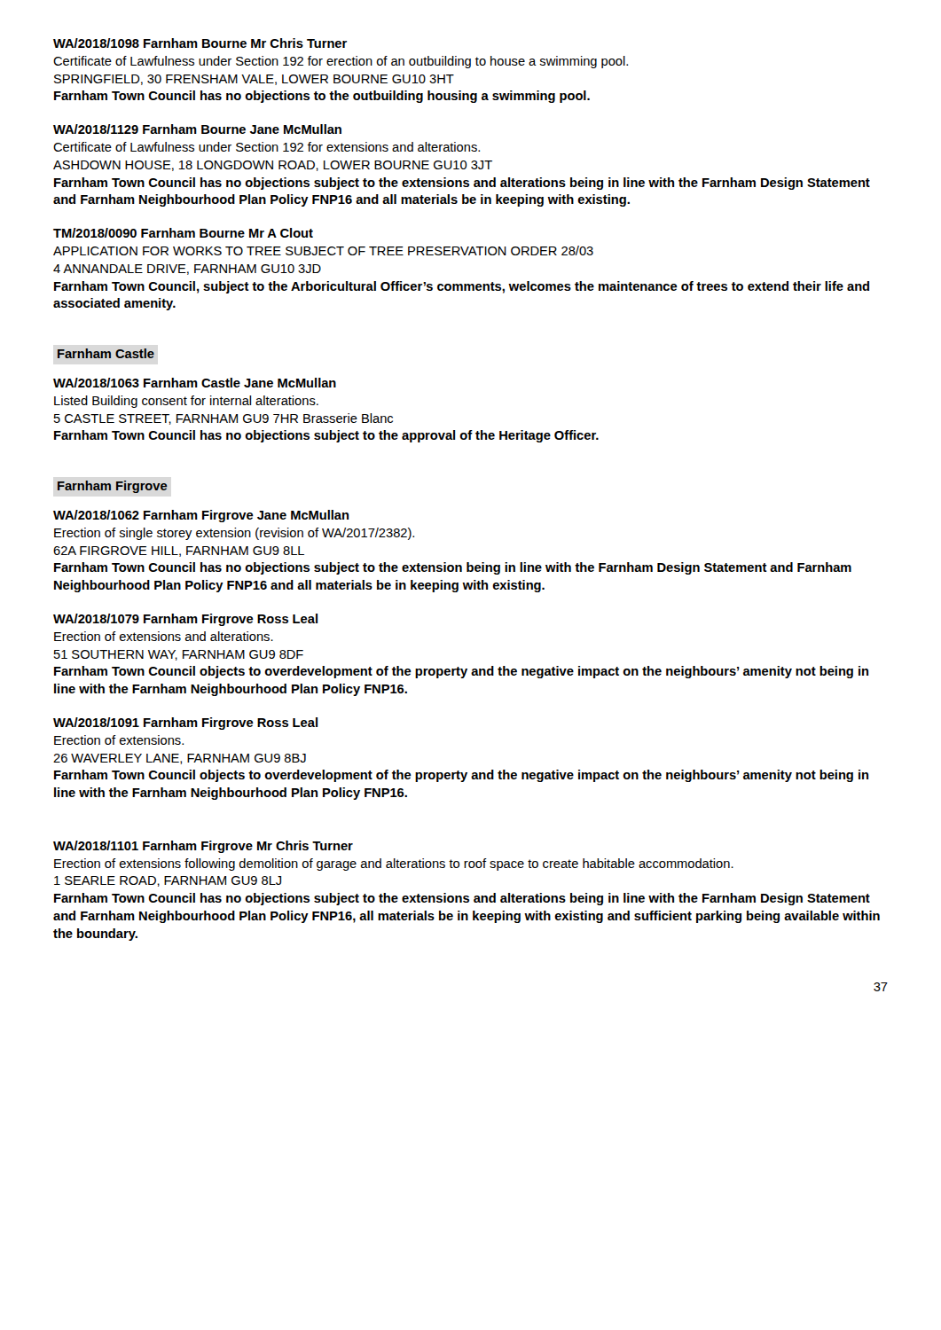WA/2018/1098 Farnham Bourne Mr Chris Turner
Certificate of Lawfulness under Section 192 for erection of an outbuilding to house a swimming pool.
SPRINGFIELD, 30 FRENSHAM VALE, LOWER BOURNE GU10 3HT
Farnham Town Council has no objections to the outbuilding housing a swimming pool.
WA/2018/1129 Farnham Bourne Jane McMullan
Certificate of Lawfulness under Section 192 for extensions and alterations.
ASHDOWN HOUSE, 18 LONGDOWN ROAD, LOWER BOURNE GU10 3JT
Farnham Town Council has no objections subject to the extensions and alterations being in line with the Farnham Design Statement and Farnham Neighbourhood Plan Policy FNP16 and all materials be in keeping with existing.
TM/2018/0090 Farnham Bourne Mr A Clout
APPLICATION FOR WORKS TO TREE SUBJECT OF TREE PRESERVATION ORDER 28/03
4 ANNANDALE DRIVE, FARNHAM GU10 3JD
Farnham Town Council, subject to the Arboricultural Officer’s comments, welcomes the maintenance of trees to extend their life and associated amenity.
Farnham Castle
WA/2018/1063 Farnham Castle Jane McMullan
Listed Building consent for internal alterations.
5 CASTLE STREET, FARNHAM GU9 7HR Brasserie Blanc
Farnham Town Council has no objections subject to the approval of the Heritage Officer.
Farnham Firgrove
WA/2018/1062 Farnham Firgrove Jane McMullan
Erection of single storey extension (revision of WA/2017/2382).
62A FIRGROVE HILL, FARNHAM GU9 8LL
Farnham Town Council has no objections subject to the extension being in line with the Farnham Design Statement and Farnham Neighbourhood Plan Policy FNP16 and all materials be in keeping with existing.
WA/2018/1079 Farnham Firgrove Ross Leal
Erection of extensions and alterations.
51 SOUTHERN WAY, FARNHAM GU9 8DF
Farnham Town Council objects to overdevelopment of the property and the negative impact on the neighbours’ amenity not being in line with the Farnham Neighbourhood Plan Policy FNP16.
WA/2018/1091 Farnham Firgrove Ross Leal
Erection of extensions.
26 WAVERLEY LANE, FARNHAM GU9 8BJ
Farnham Town Council objects to overdevelopment of the property and the negative impact on the neighbours’ amenity not being in line with the Farnham Neighbourhood Plan Policy FNP16.
WA/2018/1101 Farnham Firgrove Mr Chris Turner
Erection of extensions following demolition of garage and alterations to roof space to create habitable accommodation.
1 SEARLE ROAD, FARNHAM GU9 8LJ
Farnham Town Council has no objections subject to the extensions and alterations being in line with the Farnham Design Statement and Farnham Neighbourhood Plan Policy FNP16, all materials be in keeping with existing and sufficient parking being available within the boundary.
37